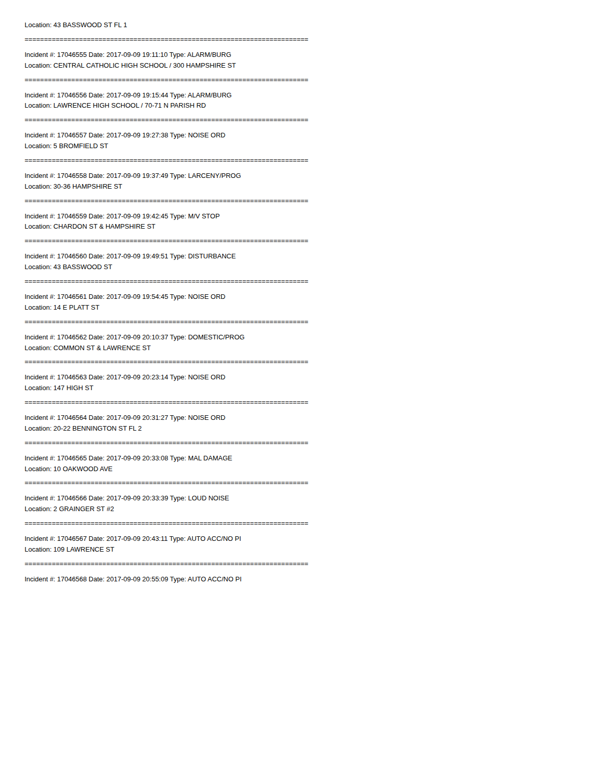Location: 43 BASSWOOD ST FL 1
=========================================================================
Incident #: 17046555 Date: 2017-09-09 19:11:10 Type: ALARM/BURG
Location: CENTRAL CATHOLIC HIGH SCHOOL / 300 HAMPSHIRE ST
=========================================================================
Incident #: 17046556 Date: 2017-09-09 19:15:44 Type: ALARM/BURG
Location: LAWRENCE HIGH SCHOOL / 70-71 N PARISH RD
=========================================================================
Incident #: 17046557 Date: 2017-09-09 19:27:38 Type: NOISE ORD
Location: 5 BROMFIELD ST
=========================================================================
Incident #: 17046558 Date: 2017-09-09 19:37:49 Type: LARCENY/PROG
Location: 30-36 HAMPSHIRE ST
=========================================================================
Incident #: 17046559 Date: 2017-09-09 19:42:45 Type: M/V STOP
Location: CHARDON ST & HAMPSHIRE ST
=========================================================================
Incident #: 17046560 Date: 2017-09-09 19:49:51 Type: DISTURBANCE
Location: 43 BASSWOOD ST
=========================================================================
Incident #: 17046561 Date: 2017-09-09 19:54:45 Type: NOISE ORD
Location: 14 E PLATT ST
=========================================================================
Incident #: 17046562 Date: 2017-09-09 20:10:37 Type: DOMESTIC/PROG
Location: COMMON ST & LAWRENCE ST
=========================================================================
Incident #: 17046563 Date: 2017-09-09 20:23:14 Type: NOISE ORD
Location: 147 HIGH ST
=========================================================================
Incident #: 17046564 Date: 2017-09-09 20:31:27 Type: NOISE ORD
Location: 20-22 BENNINGTON ST FL 2
=========================================================================
Incident #: 17046565 Date: 2017-09-09 20:33:08 Type: MAL DAMAGE
Location: 10 OAKWOOD AVE
=========================================================================
Incident #: 17046566 Date: 2017-09-09 20:33:39 Type: LOUD NOISE
Location: 2 GRAINGER ST #2
=========================================================================
Incident #: 17046567 Date: 2017-09-09 20:43:11 Type: AUTO ACC/NO PI
Location: 109 LAWRENCE ST
=========================================================================
Incident #: 17046568 Date: 2017-09-09 20:55:09 Type: AUTO ACC/NO PI